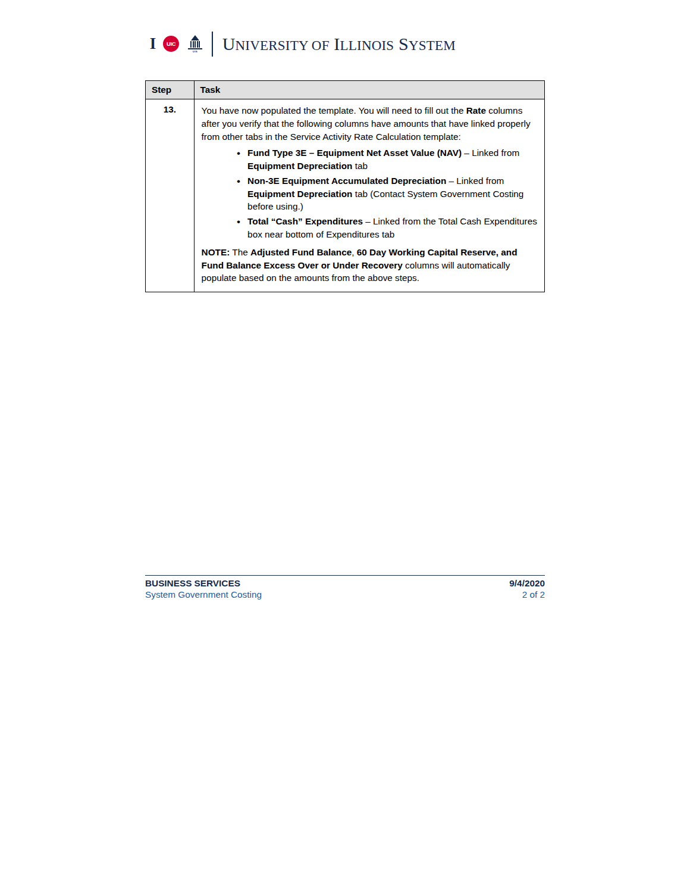I
UIC
UIS
UNIVERSITY OF ILLINOIS SYSTEM
| Step | Task |
| --- | --- |
| 13. | You have now populated the template. You will need to fill out the Rate columns after you verify that the following columns have amounts that have linked properly from other tabs in the Service Activity Rate Calculation template: Fund Type 3E – Equipment Net Asset Value (NAV) – Linked from Equipment Depreciation tab Non-3E Equipment Accumulated Depreciation – Linked from Equipment Depreciation tab (Contact System Government Costing before using.) Total “Cash” Expenditures – Linked from the Total Cash Expenditures box near bottom of Expenditures tab NOTE: The Adjusted Fund Balance , 60 Day Working Capital Reserve, and Fund Balance Excess Over or Under Recovery columns will automatically populate based on the amounts from the above steps. |
BUSINESS SERVICES 9/4/2020
System Government Costing 2 of 2